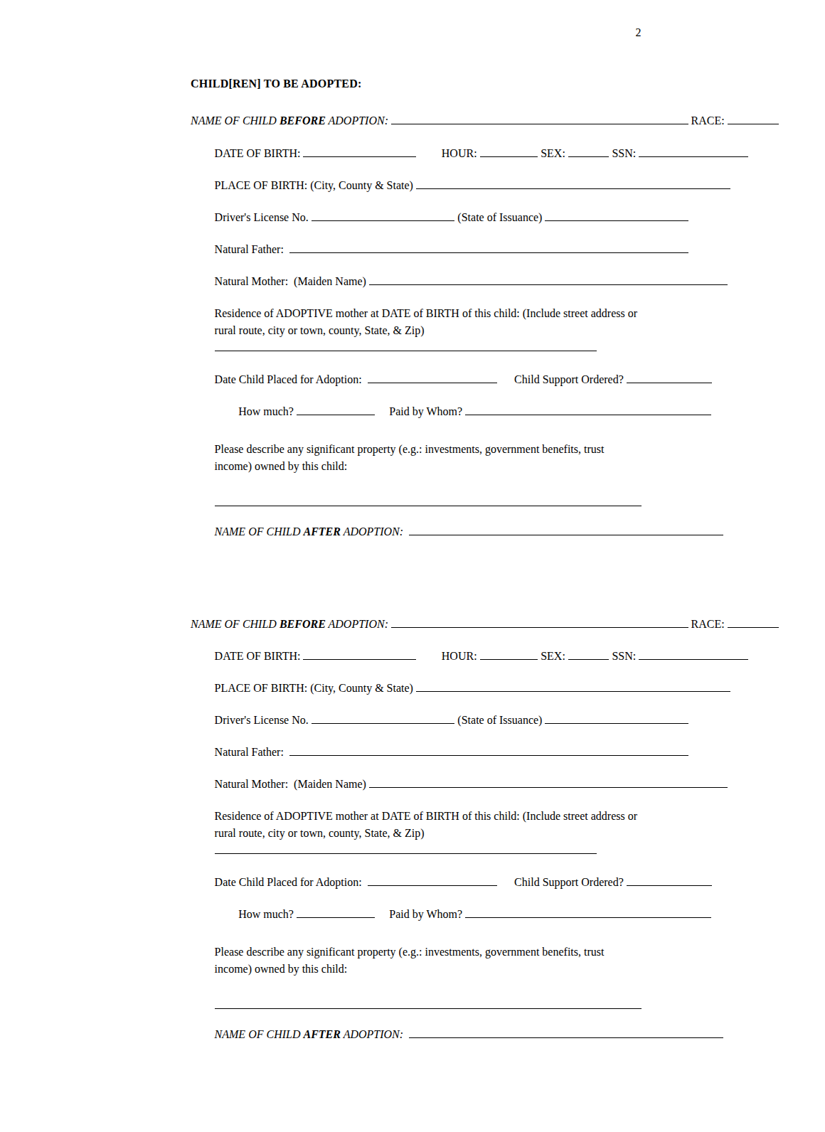2
CHILD[REN] TO BE ADOPTED:
NAME OF CHILD BEFORE ADOPTION: RACE:
DATE OF BIRTH: HOUR: SEX: SSN:
PLACE OF BIRTH: (City, County & State)
Driver's License No. (State of Issuance)
Natural Father:
Natural Mother: (Maiden Name)
Residence of ADOPTIVE mother at DATE of BIRTH of this child: (Include street address or rural route, city or town, county, State, & Zip)
Date Child Placed for Adoption: Child Support Ordered?
How much? Paid by Whom?
Please describe any significant property (e.g.: investments, government benefits, trust income) owned by this child:
NAME OF CHILD AFTER ADOPTION:
NAME OF CHILD BEFORE ADOPTION: RACE:
DATE OF BIRTH: HOUR: SEX: SSN:
PLACE OF BIRTH: (City, County & State)
Driver's License No. (State of Issuance)
Natural Father:
Natural Mother: (Maiden Name)
Residence of ADOPTIVE mother at DATE of BIRTH of this child: (Include street address or rural route, city or town, county, State, & Zip)
Date Child Placed for Adoption: Child Support Ordered?
How much? Paid by Whom?
Please describe any significant property (e.g.: investments, government benefits, trust income) owned by this child:
NAME OF CHILD AFTER ADOPTION: